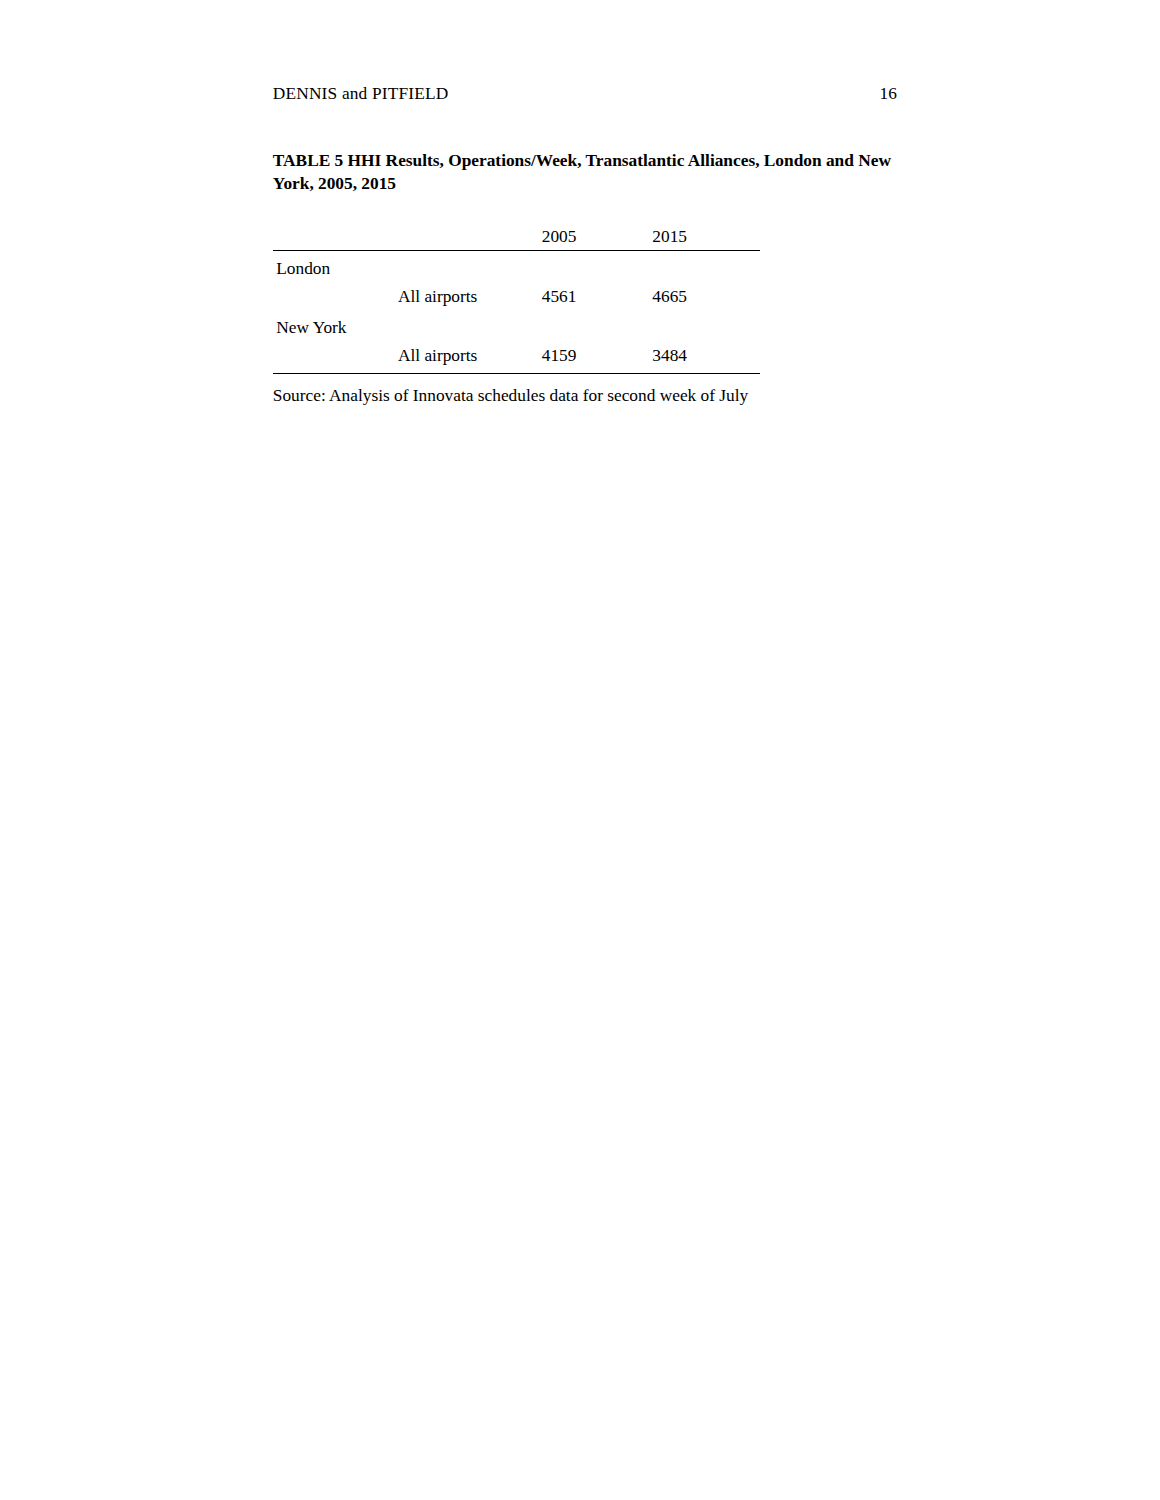DENNIS and PITFIELD 16
TABLE 5 HHI Results, Operations/Week, Transatlantic Alliances, London and New York, 2005, 2015
| | | 2005 | 2015 |
| --- | --- | --- | --- |
| London | | | |
| | All airports | 4561 | 4665 |
| New York | | | |
| | All airports | 4159 | 3484 |
Source: Analysis of Innovata schedules data for second week of July